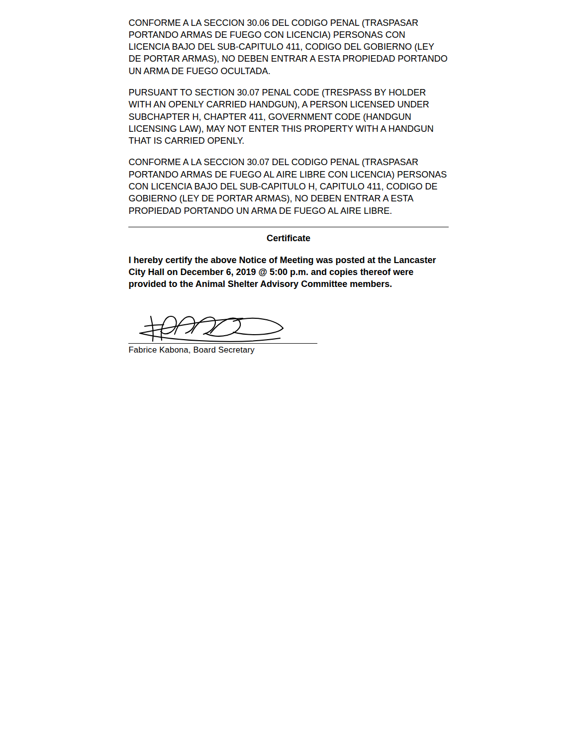CONFORME A LA SECCION 30.06 DEL CODIGO PENAL (TRASPASAR PORTANDO ARMAS DE FUEGO CON LICENCIA) PERSONAS CON LICENCIA BAJO DEL SUB-CAPITULO 411, CODIGO DEL GOBIERNO (LEY DE PORTAR ARMAS), NO DEBEN ENTRAR A ESTA PROPIEDAD PORTANDO UN ARMA DE FUEGO OCULTADA.
PURSUANT TO SECTION 30.07 PENAL CODE (TRESPASS BY HOLDER WITH AN OPENLY CARRIED HANDGUN), A PERSON LICENSED UNDER SUBCHAPTER H, CHAPTER 411, GOVERNMENT CODE (HANDGUN LICENSING LAW), MAY NOT ENTER THIS PROPERTY WITH A HANDGUN THAT IS CARRIED OPENLY.
CONFORME A LA SECCION 30.07 DEL CODIGO PENAL (TRASPASAR PORTANDO ARMAS DE FUEGO AL AIRE LIBRE CON LICENCIA) PERSONAS CON LICENCIA BAJO DEL SUB-CAPITULO H, CAPITULO 411, CODIGO DE GOBIERNO (LEY DE PORTAR ARMAS), NO DEBEN ENTRAR A ESTA PROPIEDAD PORTANDO UN ARMA DE FUEGO AL AIRE LIBRE.
Certificate
I hereby certify the above Notice of Meeting was posted at the Lancaster City Hall on December 6, 2019 @ 5:00 p.m. and copies thereof were provided to the Animal Shelter Advisory Committee members.
Fabrice Kabona, Board Secretary